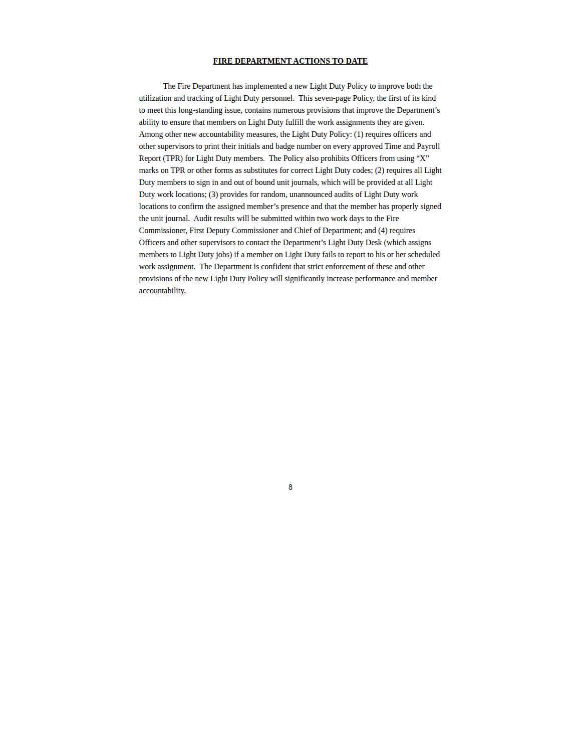FIRE DEPARTMENT ACTIONS TO DATE
The Fire Department has implemented a new Light Duty Policy to improve both the utilization and tracking of Light Duty personnel. This seven-page Policy, the first of its kind to meet this long-standing issue, contains numerous provisions that improve the Department’s ability to ensure that members on Light Duty fulfill the work assignments they are given. Among other new accountability measures, the Light Duty Policy: (1) requires officers and other supervisors to print their initials and badge number on every approved Time and Payroll Report (TPR) for Light Duty members. The Policy also prohibits Officers from using “X” marks on TPR or other forms as substitutes for correct Light Duty codes; (2) requires all Light Duty members to sign in and out of bound unit journals, which will be provided at all Light Duty work locations; (3) provides for random, unannounced audits of Light Duty work locations to confirm the assigned member’s presence and that the member has properly signed the unit journal. Audit results will be submitted within two work days to the Fire Commissioner, First Deputy Commissioner and Chief of Department; and (4) requires Officers and other supervisors to contact the Department’s Light Duty Desk (which assigns members to Light Duty jobs) if a member on Light Duty fails to report to his or her scheduled work assignment. The Department is confident that strict enforcement of these and other provisions of the new Light Duty Policy will significantly increase performance and member accountability.
8